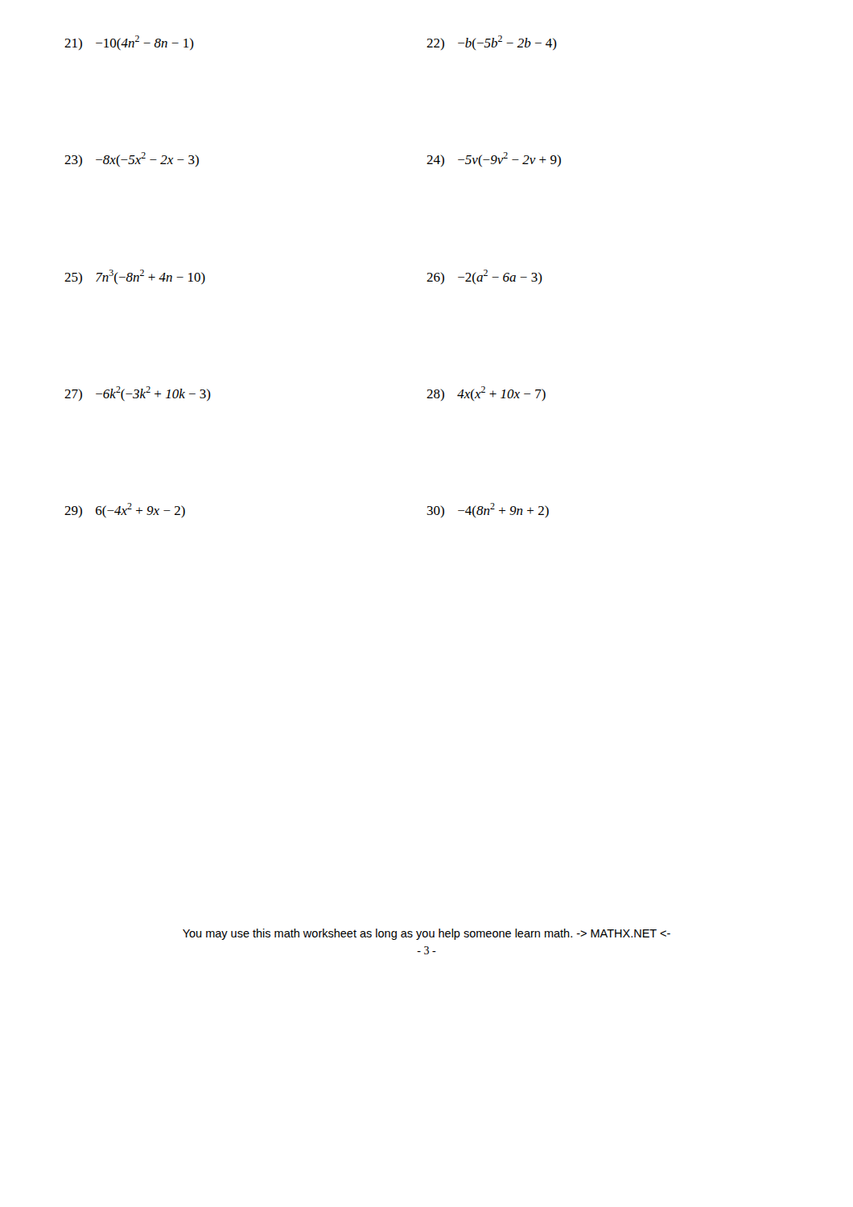21) −10(4n2 − 8n − 1)
22) −b(−5b2 − 2b − 4)
23) −8x(−5x2 − 2x − 3)
24) −5v(−9v2 − 2v + 9)
25) 7n3(−8n2 + 4n − 10)
26) −2(a2 − 6a − 3)
27) −6k2(−3k2 + 10k − 3)
28) 4x(x2 + 10x − 7)
29) 6(−4x2 + 9x − 2)
30) −4(8n2 + 9n + 2)
You may use this math worksheet as long as you help someone learn math. -> MATHX.NET <-
- 3 -